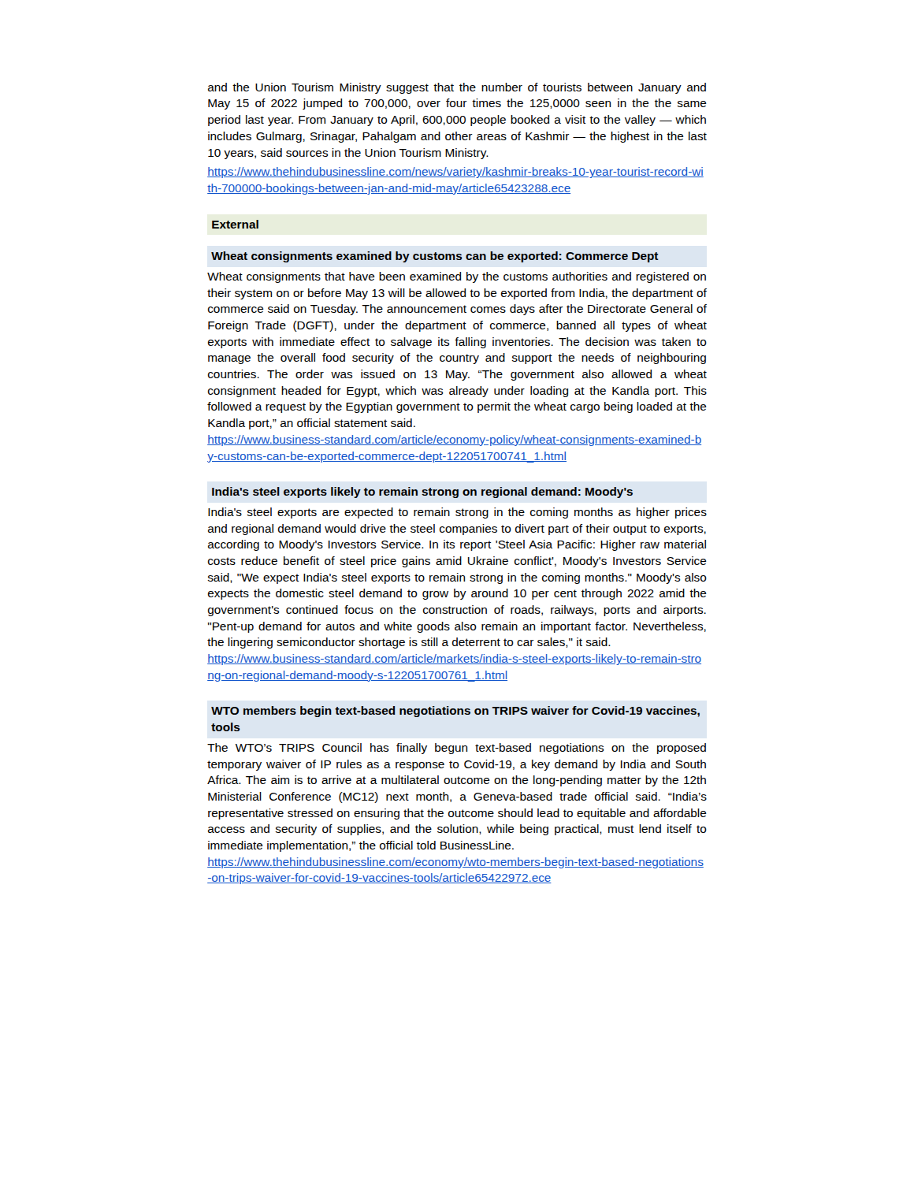and the Union Tourism Ministry suggest that the number of tourists between January and May 15 of 2022 jumped to 700,000, over four times the 125,0000 seen in the the same period last year. From January to April, 600,000 people booked a visit to the valley — which includes Gulmarg, Srinagar, Pahalgam and other areas of Kashmir — the highest in the last 10 years, said sources in the Union Tourism Ministry.
https://www.thehindubusinessline.com/news/variety/kashmir-breaks-10-year-tourist-record-with-700000-bookings-between-jan-and-mid-may/article65423288.ece
External
Wheat consignments examined by customs can be exported: Commerce Dept
Wheat consignments that have been examined by the customs authorities and registered on their system on or before May 13 will be allowed to be exported from India, the department of commerce said on Tuesday. The announcement comes days after the Directorate General of Foreign Trade (DGFT), under the department of commerce, banned all types of wheat exports with immediate effect to salvage its falling inventories. The decision was taken to manage the overall food security of the country and support the needs of neighbouring countries. The order was issued on 13 May. “The government also allowed a wheat consignment headed for Egypt, which was already under loading at the Kandla port. This followed a request by the Egyptian government to permit the wheat cargo being loaded at the Kandla port,” an official statement said.
https://www.business-standard.com/article/economy-policy/wheat-consignments-examined-by-customs-can-be-exported-commerce-dept-122051700741_1.html
India's steel exports likely to remain strong on regional demand: Moody's
India's steel exports are expected to remain strong in the coming months as higher prices and regional demand would drive the steel companies to divert part of their output to exports, according to Moody's Investors Service. In its report 'Steel Asia Pacific: Higher raw material costs reduce benefit of steel price gains amid Ukraine conflict', Moody's Investors Service said, "We expect India's steel exports to remain strong in the coming months." Moody's also expects the domestic steel demand to grow by around 10 per cent through 2022 amid the government's continued focus on the construction of roads, railways, ports and airports. "Pent-up demand for autos and white goods also remain an important factor. Nevertheless, the lingering semiconductor shortage is still a deterrent to car sales," it said.
https://www.business-standard.com/article/markets/india-s-steel-exports-likely-to-remain-strong-on-regional-demand-moody-s-122051700761_1.html
WTO members begin text-based negotiations on TRIPS waiver for Covid-19 vaccines, tools
The WTO’s TRIPS Council has finally begun text-based negotiations on the proposed temporary waiver of IP rules as a response to Covid-19, a key demand by India and South Africa. The aim is to arrive at a multilateral outcome on the long-pending matter by the 12th Ministerial Conference (MC12) next month, a Geneva-based trade official said. “India’s representative stressed on ensuring that the outcome should lead to equitable and affordable access and security of supplies, and the solution, while being practical, must lend itself to immediate implementation,” the official told BusinessLine.
https://www.thehindubusinessline.com/economy/wto-members-begin-text-based-negotiations-on-trips-waiver-for-covid-19-vaccines-tools/article65422972.ece